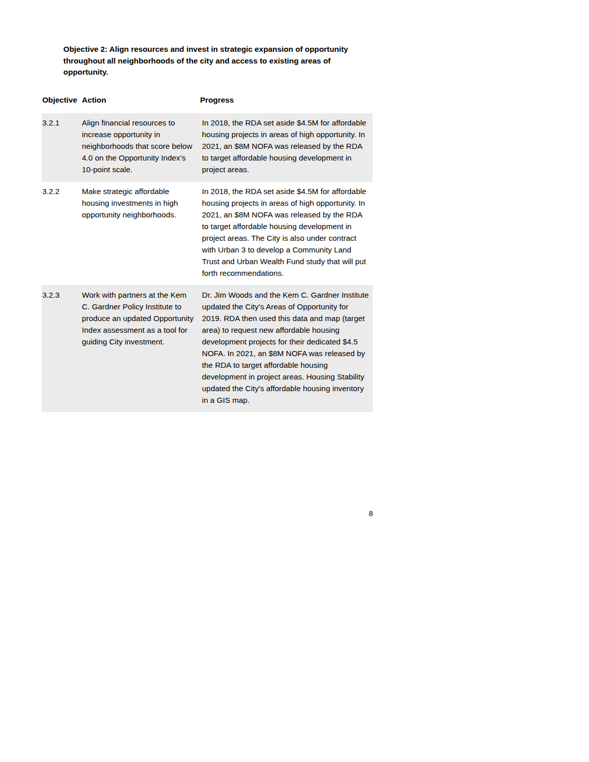Objective 2: Align resources and invest in strategic expansion of opportunity throughout all neighborhoods of the city and access to existing areas of opportunity.
| Objective | Action | Progress |
| --- | --- | --- |
| 3.2.1 | Align financial resources to increase opportunity in neighborhoods that score below 4.0 on the Opportunity Index’s 10-point scale. | In 2018, the RDA set aside $4.5M for affordable housing projects in areas of high opportunity. In 2021, an $8M NOFA was released by the RDA to target affordable housing development in project areas. |
| 3.2.2 | Make strategic affordable housing investments in high opportunity neighborhoods. | In 2018, the RDA set aside $4.5M for affordable housing projects in areas of high opportunity. In 2021, an $8M NOFA was released by the RDA to target affordable housing development in project areas. The City is also under contract with Urban 3 to develop a Community Land Trust and Urban Wealth Fund study that will put forth recommendations. |
| 3.2.3 | Work with partners at the Kem C. Gardner Policy Institute to produce an updated Opportunity Index assessment as a tool for guiding City investment. | Dr. Jim Woods and the Kem C. Gardner Institute updated the City's Areas of Opportunity for 2019. RDA then used this data and map (target area) to request new affordable housing development projects for their dedicated $4.5 NOFA. In 2021, an $8M NOFA was released by the RDA to target affordable housing development in project areas. Housing Stability updated the City's affordable housing inventory in a GIS map. |
8